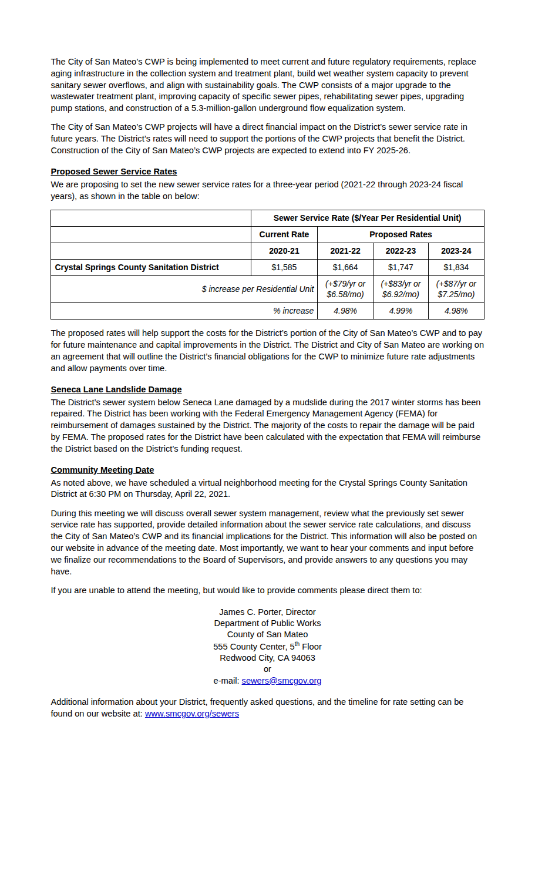The City of San Mateo’s CWP is being implemented to meet current and future regulatory requirements, replace aging infrastructure in the collection system and treatment plant, build wet weather system capacity to prevent sanitary sewer overflows, and align with sustainability goals. The CWP consists of a major upgrade to the wastewater treatment plant, improving capacity of specific sewer pipes, rehabilitating sewer pipes, upgrading pump stations, and construction of a 5.3-million-gallon underground flow equalization system.
The City of San Mateo’s CWP projects will have a direct financial impact on the District’s sewer service rate in future years. The District’s rates will need to support the portions of the CWP projects that benefit the District. Construction of the City of San Mateo’s CWP projects are expected to extend into FY 2025-26.
Proposed Sewer Service Rates
We are proposing to set the new sewer service rates for a three-year period (2021-22 through 2023-24 fiscal years), as shown in the table on below:
| | Sewer Service Rate ($/Year Per Residential Unit) |
| | Current Rate | Proposed Rates |
| | 2020-21 | 2021-22 | 2022-23 | 2023-24 |
| Crystal Springs County Sanitation District | $1,585 | $1,664 | $1,747 | $1,834 |
| $ increase per Residential Unit | (+$79/yr or $6.58/mo) | (+$83/yr or $6.92/mo) | (+$87/yr or $7.25/mo) |
| % increase | 4.98% | 4.99% | 4.98% |
The proposed rates will help support the costs for the District’s portion of the City of San Mateo’s CWP and to pay for future maintenance and capital improvements in the District. The District and City of San Mateo are working on an agreement that will outline the District’s financial obligations for the CWP to minimize future rate adjustments and allow payments over time.
Seneca Lane Landslide Damage
The District’s sewer system below Seneca Lane damaged by a mudslide during the 2017 winter storms has been repaired. The District has been working with the Federal Emergency Management Agency (FEMA) for reimbursement of damages sustained by the District. The majority of the costs to repair the damage will be paid by FEMA. The proposed rates for the District have been calculated with the expectation that FEMA will reimburse the District based on the District’s funding request.
Community Meeting Date
As noted above, we have scheduled a virtual neighborhood meeting for the Crystal Springs County Sanitation District at 6:30 PM on Thursday, April 22, 2021.
During this meeting we will discuss overall sewer system management, review what the previously set sewer service rate has supported, provide detailed information about the sewer service rate calculations, and discuss the City of San Mateo’s CWP and its financial implications for the District. This information will also be posted on our website in advance of the meeting date. Most importantly, we want to hear your comments and input before we finalize our recommendations to the Board of Supervisors, and provide answers to any questions you may have.
If you are unable to attend the meeting, but would like to provide comments please direct them to:
James C. Porter, Director
Department of Public Works
County of San Mateo
555 County Center, 5th Floor
Redwood City, CA 94063
or
e-mail: sewers@smcgov.org
Additional information about your District, frequently asked questions, and the timeline for rate setting can be found on our website at: www.smcgov.org/sewers